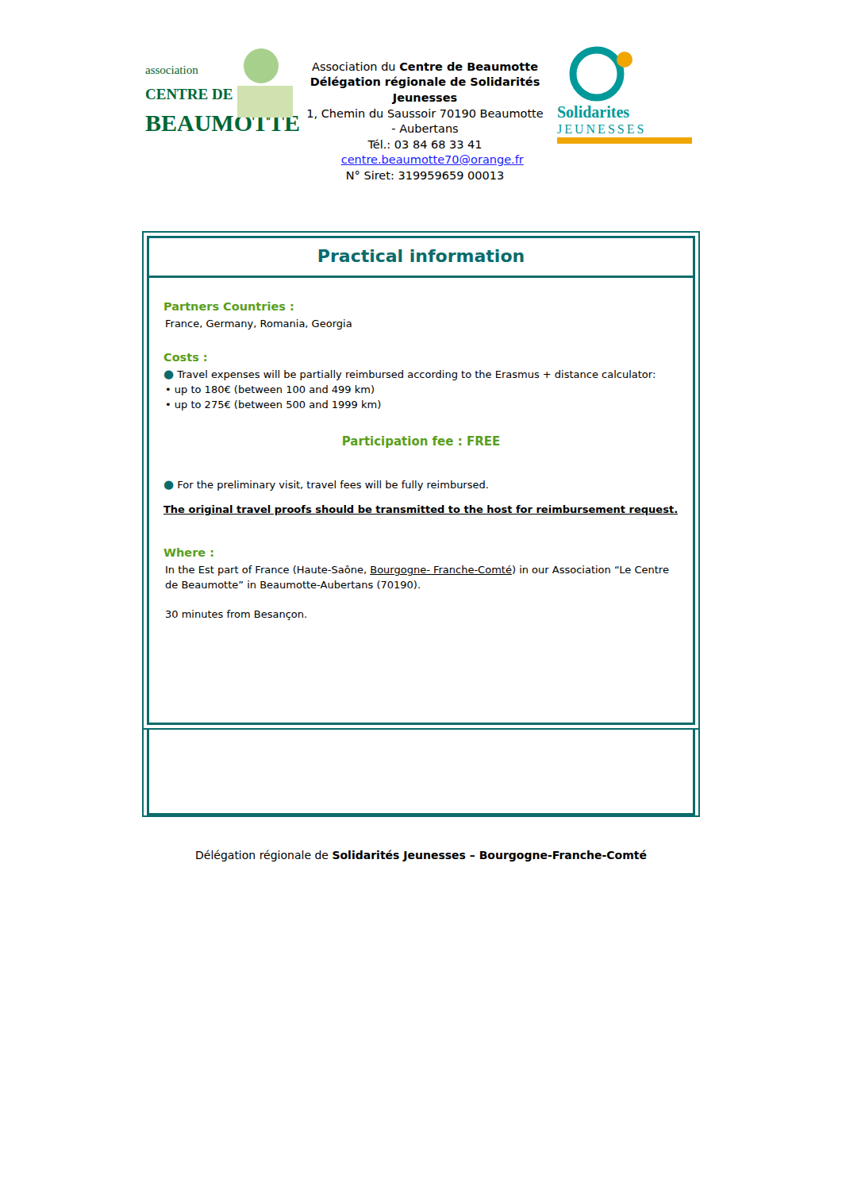Association du Centre de Beaumotte
Délégation régionale de Solidarités Jeunesses
1, Chemin du Saussoir 70190 Beaumotte - Aubertans
Tél.: 03 84 68 33 41 centre.beaumotte70@orange.fr
N° Siret: 319959659 00013
Practical information
Partners Countries :
France, Germany, Romania, Georgia
Costs :
● Travel expenses will be partially reimbursed according to the Erasmus + distance calculator:
• up to 180€ (between 100 and 499 km)
• up to 275€ (between 500 and 1999 km)
Participation fee : FREE
● For the preliminary visit, travel fees will be fully reimbursed.
The original travel proofs should be transmitted to the host for reimbursement request.
Where :
In the Est part of France (Haute-Saône, Bourgogne- Franche-Comté) in our Association “Le Centre de Beaumotte” in Beaumotte-Aubertans (70190).
30 minutes from Besançon.
Délégation régionale de Solidarités Jeunesses – Bourgogne-Franche-Comté